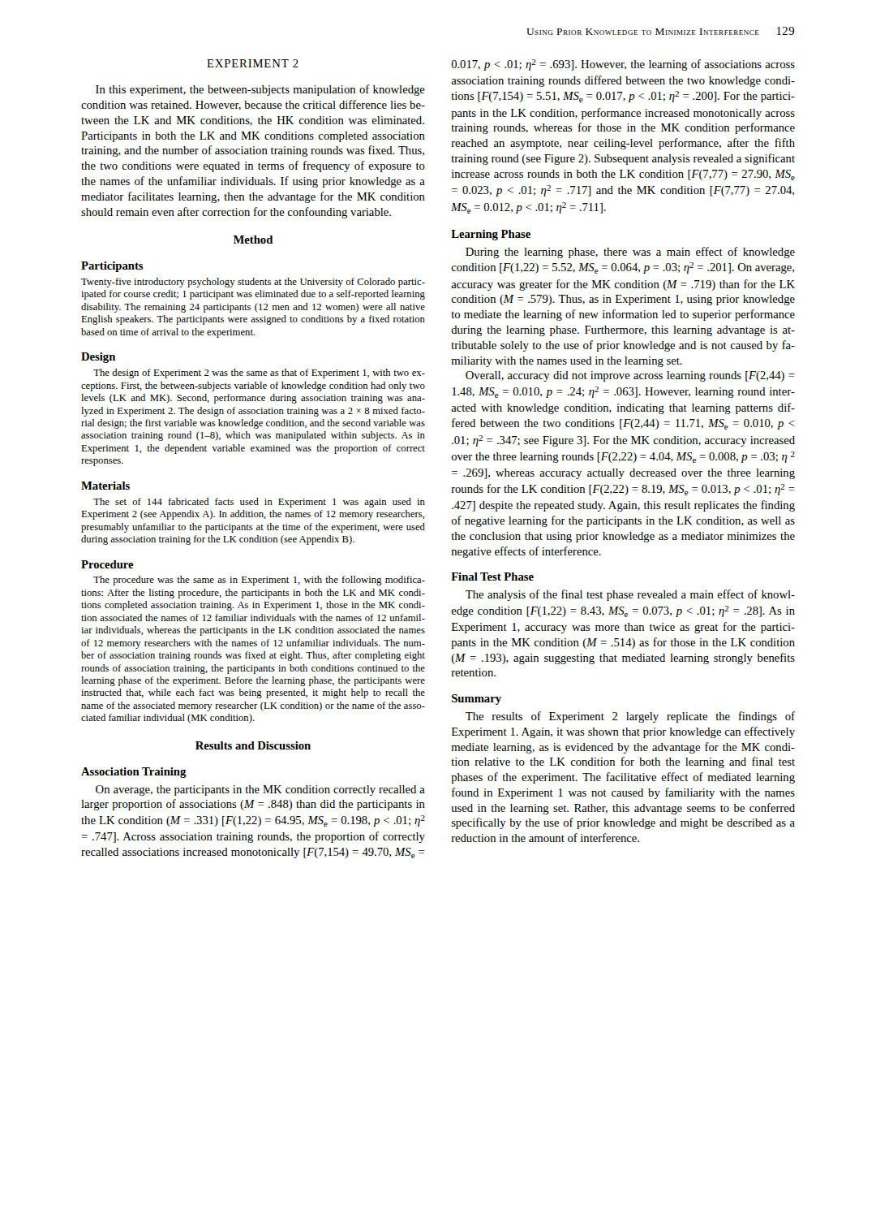Using Prior Knowledge to Minimize Interference 129
EXPERIMENT 2
In this experiment, the between-subjects manipulation of knowledge condition was retained. However, because the critical difference lies between the LK and MK conditions, the HK condition was eliminated. Participants in both the LK and MK conditions completed association training, and the number of association training rounds was fixed. Thus, the two conditions were equated in terms of frequency of exposure to the names of the unfamiliar individuals. If using prior knowledge as a mediator facilitates learning, then the advantage for the MK condition should remain even after correction for the confounding variable.
Method
Participants
Twenty-five introductory psychology students at the University of Colorado participated for course credit; 1 participant was eliminated due to a self-reported learning disability. The remaining 24 participants (12 men and 12 women) were all native English speakers. The participants were assigned to conditions by a fixed rotation based on time of arrival to the experiment.
Design
The design of Experiment 2 was the same as that of Experiment 1, with two exceptions. First, the between-subjects variable of knowledge condition had only two levels (LK and MK). Second, performance during association training was analyzed in Experiment 2. The design of association training was a 2 × 8 mixed factorial design; the first variable was knowledge condition, and the second variable was association training round (1–8), which was manipulated within subjects. As in Experiment 1, the dependent variable examined was the proportion of correct responses.
Materials
The set of 144 fabricated facts used in Experiment 1 was again used in Experiment 2 (see Appendix A). In addition, the names of 12 memory researchers, presumably unfamiliar to the participants at the time of the experiment, were used during association training for the LK condition (see Appendix B).
Procedure
The procedure was the same as in Experiment 1, with the following modifications: After the listing procedure, the participants in both the LK and MK conditions completed association training. As in Experiment 1, those in the MK condition associated the names of 12 familiar individuals with the names of 12 unfamiliar individuals, whereas the participants in the LK condition associated the names of 12 memory researchers with the names of 12 unfamiliar individuals. The number of association training rounds was fixed at eight. Thus, after completing eight rounds of association training, the participants in both conditions continued to the learning phase of the experiment. Before the learning phase, the participants were instructed that, while each fact was being presented, it might help to recall the name of the associated memory researcher (LK condition) or the name of the associated familiar individual (MK condition).
Results and Discussion
Association Training
On average, the participants in the MK condition correctly recalled a larger proportion of associations (M = .848) than did the participants in the LK condition (M = .331) [F(1,22) = 64.95, MSe = 0.198, p < .01; η2 = .747]. Across association training rounds, the proportion of correctly recalled associations increased monotonically [F(7,154) = 49.70, MSe = 0.017, p < .01; η2 = .693]. However, the learning of associations across association training rounds differed between the two knowledge conditions [F(7,154) = 5.51, MSe = 0.017, p < .01; η2 = .200]. For the participants in the LK condition, performance increased monotonically across training rounds, whereas for those in the MK condition performance reached an asymptote, near ceiling-level performance, after the fifth training round (see Figure 2). Subsequent analysis revealed a significant increase across rounds in both the LK condition [F(7,77) = 27.90, MSe = 0.023, p < .01; η2 = .717] and the MK condition [F(7,77) = 27.04, MSe = 0.012, p < .01; η2 = .711].
Learning Phase
During the learning phase, there was a main effect of knowledge condition [F(1,22) = 5.52, MSe = 0.064, p = .03; η2 = .201]. On average, accuracy was greater for the MK condition (M = .719) than for the LK condition (M = .579). Thus, as in Experiment 1, using prior knowledge to mediate the learning of new information led to superior performance during the learning phase. Furthermore, this learning advantage is attributable solely to the use of prior knowledge and is not caused by familiarity with the names used in the learning set.
Overall, accuracy did not improve across learning rounds [F(2,44) = 1.48, MSe = 0.010, p = .24; η2 = .063]. However, learning round interacted with knowledge condition, indicating that learning patterns differed between the two conditions [F(2,44) = 11.71, MSe = 0.010, p < .01; η2 = .347; see Figure 3]. For the MK condition, accuracy increased over the three learning rounds [F(2,22) = 4.04, MSe = 0.008, p = .03; η 2 = .269], whereas accuracy actually decreased over the three learning rounds for the LK condition [F(2,22) = 8.19, MSe = 0.013, p < .01; η2 = .427] despite the repeated study. Again, this result replicates the finding of negative learning for the participants in the LK condition, as well as the conclusion that using prior knowledge as a mediator minimizes the negative effects of interference.
Final Test Phase
The analysis of the final test phase revealed a main effect of knowledge condition [F(1,22) = 8.43, MSe = 0.073, p < .01; η2 = .28]. As in Experiment 1, accuracy was more than twice as great for the participants in the MK condition (M = .514) as for those in the LK condition (M = .193), again suggesting that mediated learning strongly benefits retention.
Summary
The results of Experiment 2 largely replicate the findings of Experiment 1. Again, it was shown that prior knowledge can effectively mediate learning, as is evidenced by the advantage for the MK condition relative to the LK condition for both the learning and final test phases of the experiment. The facilitative effect of mediated learning found in Experiment 1 was not caused by familiarity with the names used in the learning set. Rather, this advantage seems to be conferred specifically by the use of prior knowledge and might be described as a reduction in the amount of interference.